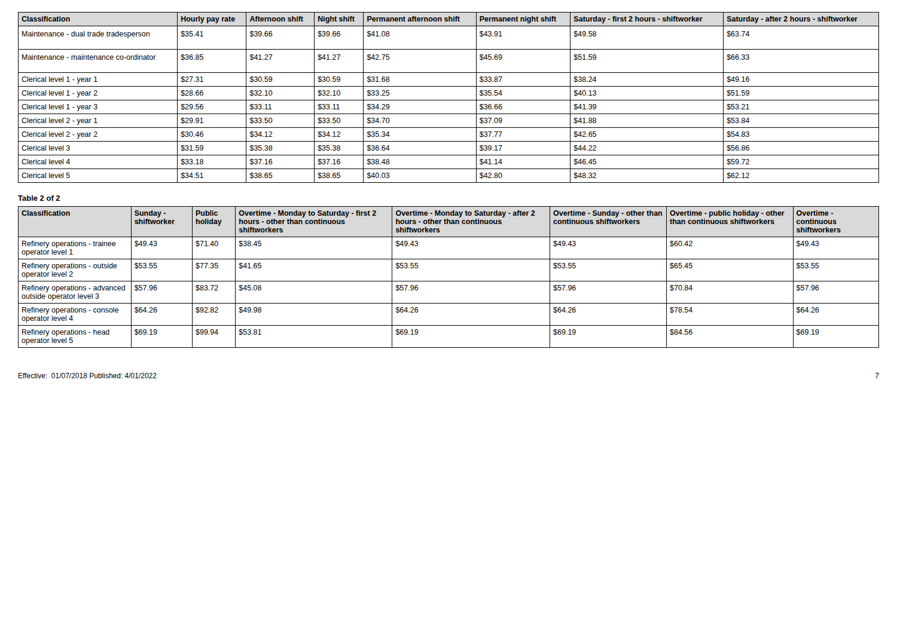| Classification | Hourly pay rate | Afternoon shift | Night shift | Permanent afternoon shift | Permanent night shift | Saturday - first 2 hours - shiftworker | Saturday - after 2 hours - shiftworker |
| --- | --- | --- | --- | --- | --- | --- | --- |
| Maintenance - dual trade tradesperson | $35.41 | $39.66 | $39.66 | $41.08 | $43.91 | $49.58 | $63.74 |
| Maintenance - maintenance co-ordinator | $36.85 | $41.27 | $41.27 | $42.75 | $45.69 | $51.59 | $66.33 |
| Clerical level 1 - year 1 | $27.31 | $30.59 | $30.59 | $31.68 | $33.87 | $38.24 | $49.16 |
| Clerical level 1 - year 2 | $28.66 | $32.10 | $32.10 | $33.25 | $35.54 | $40.13 | $51.59 |
| Clerical level 1 - year 3 | $29.56 | $33.11 | $33.11 | $34.29 | $36.66 | $41.39 | $53.21 |
| Clerical level 2 - year 1 | $29.91 | $33.50 | $33.50 | $34.70 | $37.09 | $41.88 | $53.84 |
| Clerical level 2 - year 2 | $30.46 | $34.12 | $34.12 | $35.34 | $37.77 | $42.65 | $54.83 |
| Clerical level 3 | $31.59 | $35.38 | $35.38 | $36.64 | $39.17 | $44.22 | $56.86 |
| Clerical level 4 | $33.18 | $37.16 | $37.16 | $38.48 | $41.14 | $46.45 | $59.72 |
| Clerical level 5 | $34.51 | $38.65 | $38.65 | $40.03 | $42.80 | $48.32 | $62.12 |
Table 2 of 2
| Classification | Sunday - shiftworker | Public holiday | Overtime - Monday to Saturday - first 2 hours - other than continuous shiftworkers | Overtime - Monday to Saturday - after 2 hours - other than continuous shiftworkers | Overtime - Sunday - other than continuous shiftworkers | Overtime - public holiday - other than continuous shiftworkers | Overtime - continuous shiftworkers |
| --- | --- | --- | --- | --- | --- | --- | --- |
| Refinery operations - trainee operator level 1 | $49.43 | $71.40 | $38.45 | $49.43 | $49.43 | $60.42 | $49.43 |
| Refinery operations - outside operator level 2 | $53.55 | $77.35 | $41.65 | $53.55 | $53.55 | $65.45 | $53.55 |
| Refinery operations - advanced outside operator level 3 | $57.96 | $83.72 | $45.08 | $57.96 | $57.96 | $70.84 | $57.96 |
| Refinery operations - console operator level 4 | $64.26 | $92.82 | $49.98 | $64.26 | $64.26 | $78.54 | $64.26 |
| Refinery operations - head operator level 5 | $69.19 | $99.94 | $53.81 | $69.19 | $69.19 | $84.56 | $69.19 |
Effective: 01/07/2018 Published: 4/01/2022 7